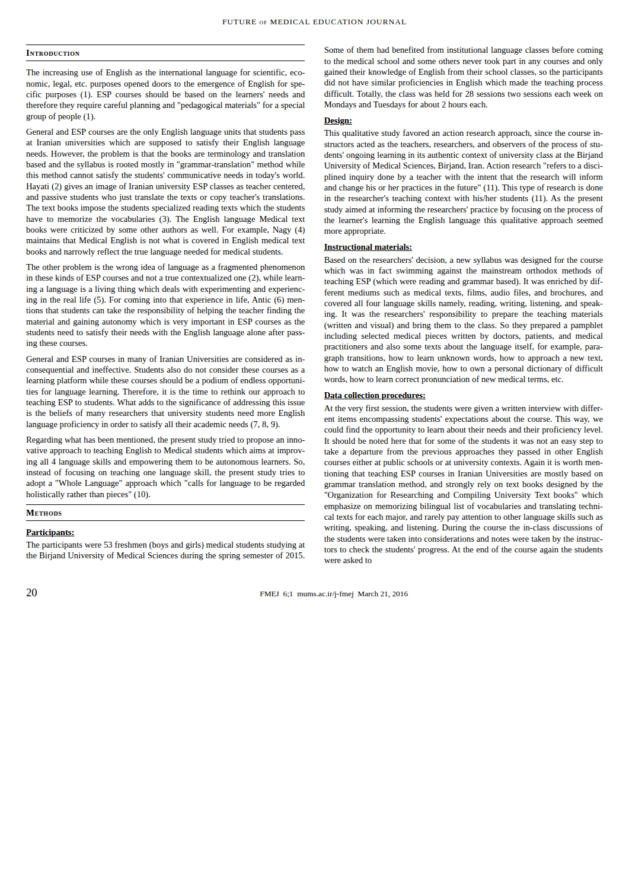FUTURE of MEDICAL EDUCATION JOURNAL
Introduction
The increasing use of English as the international language for scientific, economic, legal, etc. purposes opened doors to the emergence of English for specific purposes (1). ESP courses should be based on the learners' needs and therefore they require careful planning and "pedagogical materials" for a special group of people (1).
General and ESP courses are the only English language units that students pass at Iranian universities which are supposed to satisfy their English language needs. However, the problem is that the books are terminology and translation based and the syllabus is rooted mostly in "grammar-translation" method while this method cannot satisfy the students' communicative needs in today's world. Hayati (2) gives an image of Iranian university ESP classes as teacher centered, and passive students who just translate the texts or copy teacher's translations. The text books impose the students specialized reading texts which the students have to memorize the vocabularies (3). The English language Medical text books were criticized by some other authors as well. For example, Nagy (4) maintains that Medical English is not what is covered in English medical text books and narrowly reflect the true language needed for medical students.
The other problem is the wrong idea of language as a fragmented phenomenon in these kinds of ESP courses and not a true contextualized one (2), while learning a language is a living thing which deals with experimenting and experiencing in the real life (5). For coming into that experience in life, Antic (6) mentions that students can take the responsibility of helping the teacher finding the material and gaining autonomy which is very important in ESP courses as the students need to satisfy their needs with the English language alone after passing these courses.
General and ESP courses in many of Iranian Universities are considered as inconsequential and ineffective. Students also do not consider these courses as a learning platform while these courses should be a podium of endless opportunities for language learning. Therefore, it is the time to rethink our approach to teaching ESP to students. What adds to the significance of addressing this issue is the beliefs of many researchers that university students need more English language proficiency in order to satisfy all their academic needs (7, 8, 9).
Regarding what has been mentioned, the present study tried to propose an innovative approach to teaching English to Medical students which aims at improving all 4 language skills and empowering them to be autonomous learners. So, instead of focusing on teaching one language skill, the present study tries to adopt a "Whole Language" approach which "calls for language to be regarded holistically rather than pieces" (10).
Methods
Participants:
The participants were 53 freshmen (boys and girls) medical students studying at the Birjand University of Medical Sciences during the spring semester of 2015. Some of them had benefited from institutional language classes before coming to the medical school and some others never took part in any courses and only gained their knowledge of English from their school classes, so the participants did not have similar proficiencies in English which made the teaching process difficult. Totally, the class was held for 28 sessions two sessions each week on Mondays and Tuesdays for about 2 hours each.
Design:
This qualitative study favored an action research approach, since the course instructors acted as the teachers, researchers, and observers of the process of students' ongoing learning in its authentic context of university class at the Birjand University of Medical Sciences, Birjand, Iran. Action research "refers to a disciplined inquiry done by a teacher with the intent that the research will inform and change his or her practices in the future" (11). This type of research is done in the researcher's teaching context with his/her students (11). As the present study aimed at informing the researchers' practice by focusing on the process of the learner's learning the English language this qualitative approach seemed more appropriate.
Instructional materials:
Based on the researchers' decision, a new syllabus was designed for the course which was in fact swimming against the mainstream orthodox methods of teaching ESP (which were reading and grammar based). It was enriched by different mediums such as medical texts, films, audio files, and brochures, and covered all four language skills namely, reading, writing, listening, and speaking. It was the researchers' responsibility to prepare the teaching materials (written and visual) and bring them to the class. So they prepared a pamphlet including selected medical pieces written by doctors, patients, and medical practitioners and also some texts about the language itself, for example, paragraph transitions, how to learn unknown words, how to approach a new text, how to watch an English movie, how to own a personal dictionary of difficult words, how to learn correct pronunciation of new medical terms, etc.
Data collection procedures:
At the very first session, the students were given a written interview with different items encompassing students' expectations about the course. This way, we could find the opportunity to learn about their needs and their proficiency level. It should be noted here that for some of the students it was not an easy step to take a departure from the previous approaches they passed in other English courses either at public schools or at university contexts. Again it is worth mentioning that teaching ESP courses in Iranian Universities are mostly based on grammar translation method, and strongly rely on text books designed by the "Organization for Researching and Compiling University Text books" which emphasize on memorizing bilingual list of vocabularies and translating technical texts for each major, and rarely pay attention to other language skills such as writing, speaking, and listening. During the course the in-class discussions of the students were taken into considerations and notes were taken by the instructors to check the students' progress. At the end of the course again the students were asked to
20 FMEJ 6;1 mums.ac.ir/j-fmej March 21, 2016